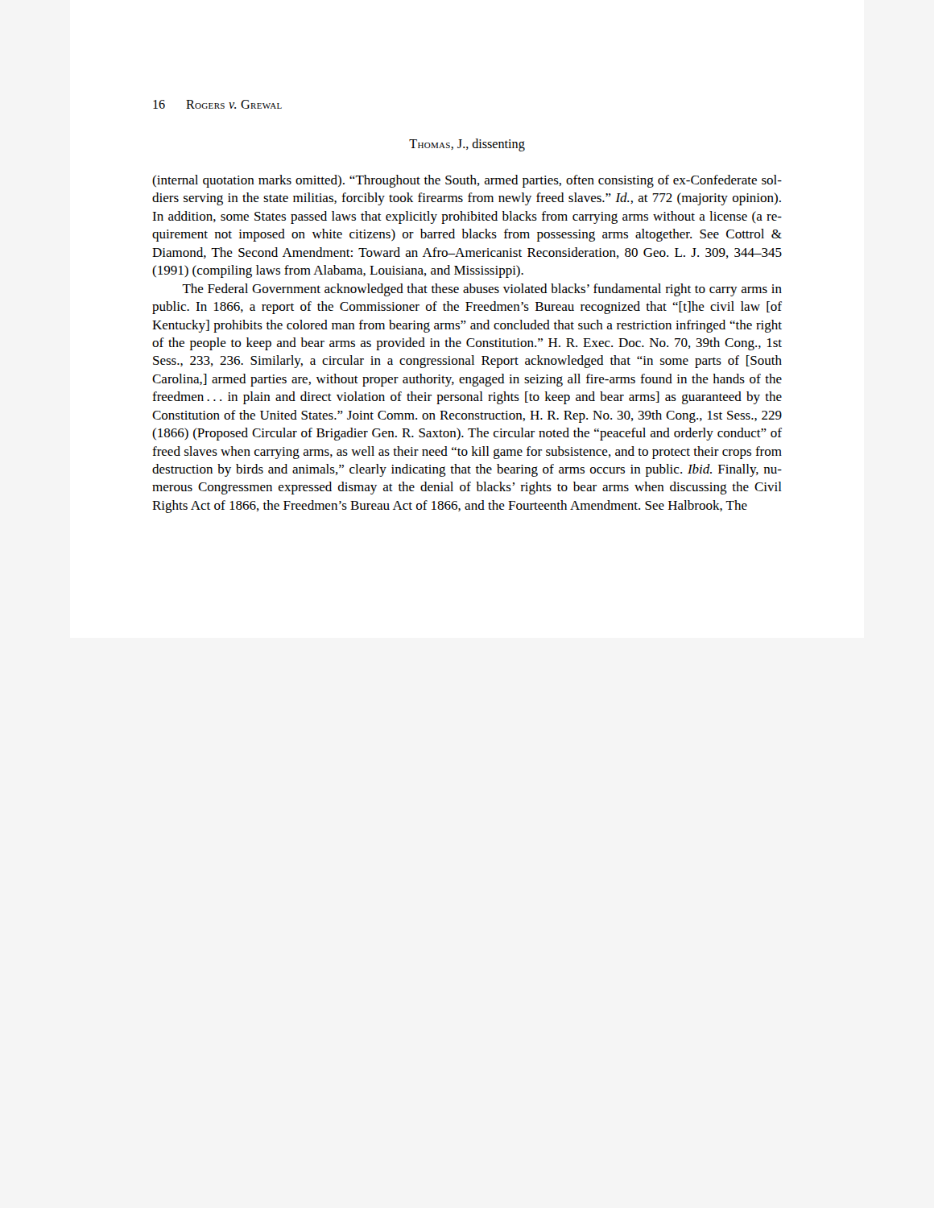16 Rogers v. Grewal
Thomas, J., dissenting
(internal quotation marks omitted). “Throughout the South, armed parties, often consisting of ex-Confederate soldiers serving in the state militias, forcibly took firearms from newly freed slaves.” Id., at 772 (majority opinion). In addition, some States passed laws that explicitly prohibited blacks from carrying arms without a license (a requirement not imposed on white citizens) or barred blacks from possessing arms altogether. See Cottrol & Diamond, The Second Amendment: Toward an Afro–Americanist Reconsideration, 80 Geo. L. J. 309, 344–345 (1991) (compiling laws from Alabama, Louisiana, and Mississippi).
The Federal Government acknowledged that these abuses violated blacks’ fundamental right to carry arms in public. In 1866, a report of the Commissioner of the Freedmen’s Bureau recognized that “[t]he civil law [of Kentucky] prohibits the colored man from bearing arms” and concluded that such a restriction infringed “the right of the people to keep and bear arms as provided in the Constitution.” H. R. Exec. Doc. No. 70, 39th Cong., 1st Sess., 233, 236. Similarly, a circular in a congressional Report acknowledged that “in some parts of [South Carolina,] armed parties are, without proper authority, engaged in seizing all fire-arms found in the hands of the freedmen . . . in plain and direct violation of their personal rights [to keep and bear arms] as guaranteed by the Constitution of the United States.” Joint Comm. on Reconstruction, H. R. Rep. No. 30, 39th Cong., 1st Sess., 229 (1866) (Proposed Circular of Brigadier Gen. R. Saxton). The circular noted the “peaceful and orderly conduct” of freed slaves when carrying arms, as well as their need “to kill game for subsistence, and to protect their crops from destruction by birds and animals,” clearly indicating that the bearing of arms occurs in public. Ibid. Finally, numerous Congressmen expressed dismay at the denial of blacks’ rights to bear arms when discussing the Civil Rights Act of 1866, the Freedmen’s Bureau Act of 1866, and the Fourteenth Amendment. See Halbrook, The